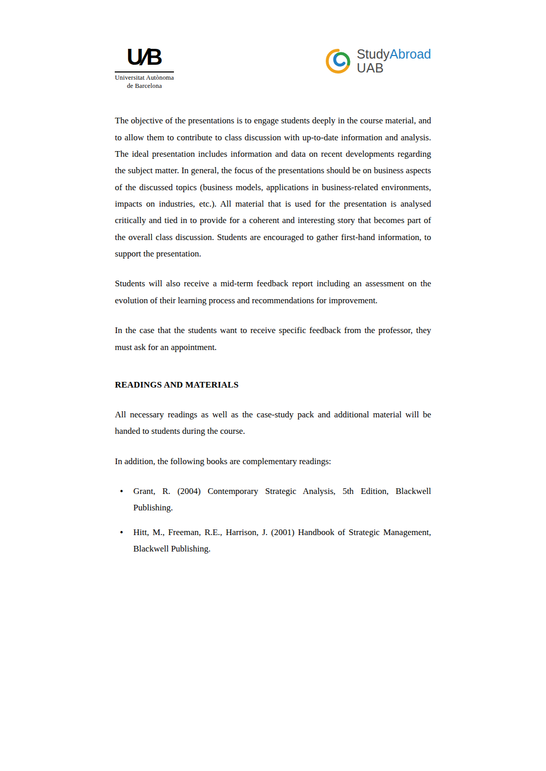U/B
Universitat Autònoma
de Barcelona
Study Abroad
UAB
The objective of the presentations is to engage students deeply in the course material, and to allow them to contribute to class discussion with up-to-date information and analysis. The ideal presentation includes information and data on recent developments regarding the subject matter. In general, the focus of the presentations should be on business aspects of the discussed topics (business models, applications in business-related environments, impacts on industries, etc.). All material that is used for the presentation is analysed critically and tied in to provide for a coherent and interesting story that becomes part of the overall class discussion. Students are encouraged to gather first-hand information, to support the presentation.
Students will also receive a mid-term feedback report including an assessment on the evolution of their learning process and recommendations for improvement.
In the case that the students want to receive specific feedback from the professor, they must ask for an appointment.
READINGS AND MATERIALS
All necessary readings as well as the case-study pack and additional material will be handed to students during the course.
In addition, the following books are complementary readings:
Grant, R. (2004) Contemporary Strategic Analysis, 5th Edition, Blackwell Publishing.
Hitt, M., Freeman, R.E., Harrison, J. (2001) Handbook of Strategic Management, Blackwell Publishing.